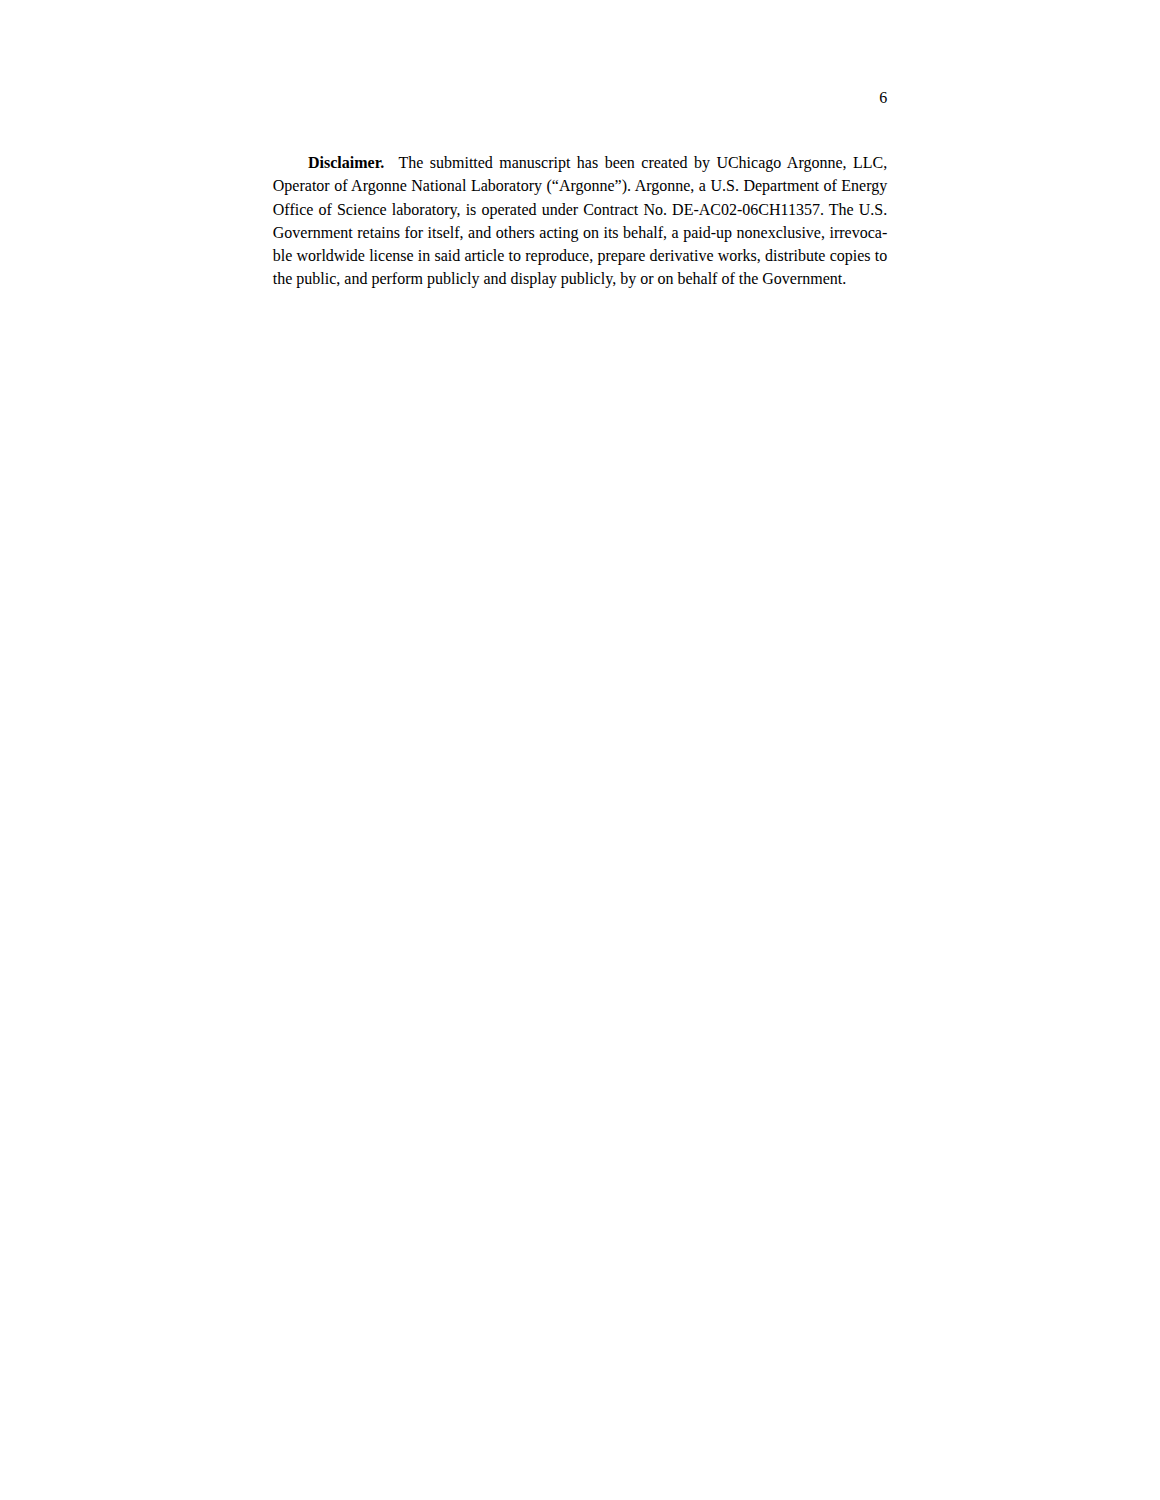6
Disclaimer. The submitted manuscript has been created by UChicago Argonne, LLC, Operator of Argonne National Laboratory (“Argonne”). Argonne, a U.S. Department of Energy Office of Science laboratory, is operated under Contract No. DE-AC02-06CH11357. The U.S. Government retains for itself, and others acting on its behalf, a paid-up nonexclusive, irrevocable worldwide license in said article to reproduce, prepare derivative works, distribute copies to the public, and perform publicly and display publicly, by or on behalf of the Government.